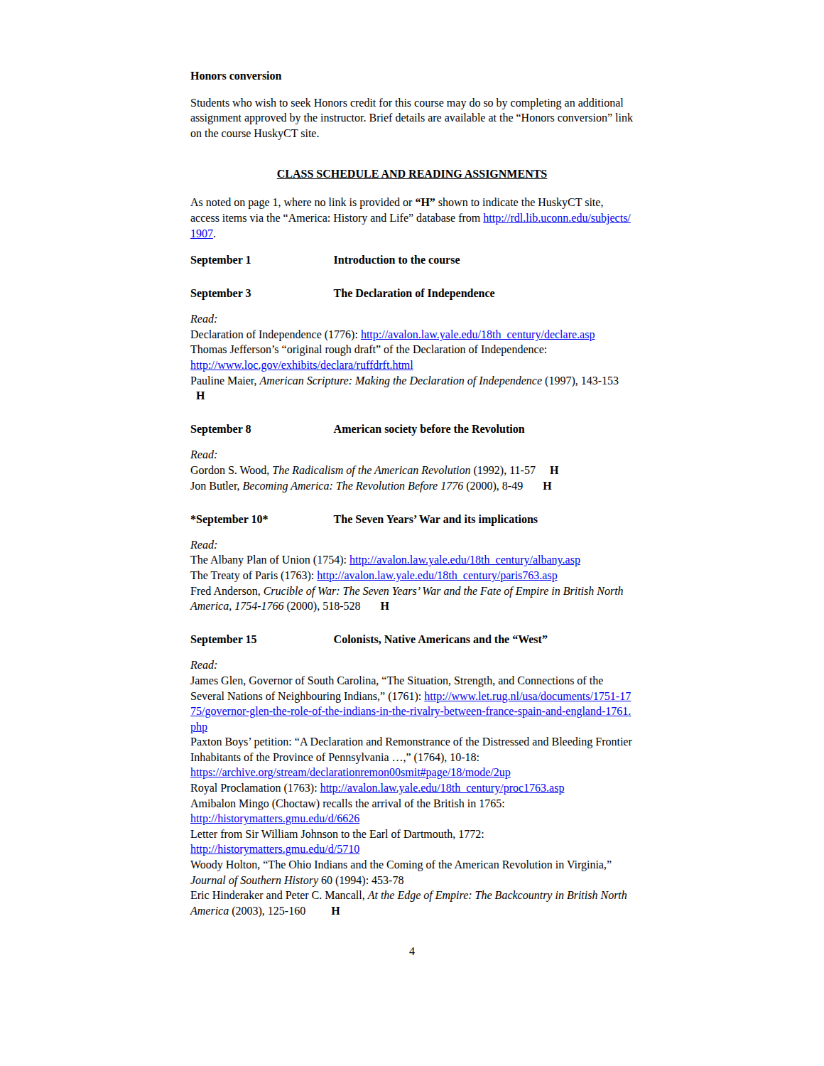Honors conversion
Students who wish to seek Honors credit for this course may do so by completing an additional assignment approved by the instructor. Brief details are available at the “Honors conversion” link on the course HuskyCT site.
CLASS SCHEDULE AND READING ASSIGNMENTS
As noted on page 1, where no link is provided or “H” shown to indicate the HuskyCT site, access items via the “America: History and Life” database from http://rdl.lib.uconn.edu/subjects/1907.
September 1 Introduction to the course
September 3 The Declaration of Independence
Read: Declaration of Independence (1776): http://avalon.law.yale.edu/18th_century/declare.asp Thomas Jefferson’s “original rough draft” of the Declaration of Independence: http://www.loc.gov/exhibits/declara/ruffdrft.html Pauline Maier, American Scripture: Making the Declaration of Independence (1997), 143-153 H
September 8 American society before the Revolution
Read: Gordon S. Wood, The Radicalism of the American Revolution (1992), 11-57 H Jon Butler, Becoming America: The Revolution Before 1776 (2000), 8-49 H
*September 10*The Seven Years’ War and its implications
Read: The Albany Plan of Union (1754): http://avalon.law.yale.edu/18th_century/albany.asp The Treaty of Paris (1763): http://avalon.law.yale.edu/18th_century/paris763.asp Fred Anderson, Crucible of War: The Seven Years’ War and the Fate of Empire in British North America, 1754-1766 (2000), 518-528 H
September 15 Colonists, Native Americans and the “West”
Read: James Glen, Governor of South Carolina, “The Situation, Strength, and Connections of the Several Nations of Neighbouring Indians,” (1761): http://www.let.rug.nl/usa/documents/1751-1775/governor-glen-the-role-of-the-indians-in-the-rivalry-between-france-spain-and-england-1761.php Paxton Boys’ petition: “A Declaration and Remonstrance of the Distressed and Bleeding Frontier Inhabitants of the Province of Pennsylvania …,” (1764), 10-18: https://archive.org/stream/declarationremon00smit#page/18/mode/2up Royal Proclamation (1763): http://avalon.law.yale.edu/18th_century/proc1763.asp Amibalon Mingo (Choctaw) recalls the arrival of the British in 1765: http://historymatters.gmu.edu/d/6626 Letter from Sir William Johnson to the Earl of Dartmouth, 1772: http://historymatters.gmu.edu/d/5710 Woody Holton, “The Ohio Indians and the Coming of the American Revolution in Virginia,” Journal of Southern History 60 (1994): 453-78 Eric Hinderaker and Peter C. Mancall, At the Edge of Empire: The Backcountry in British North America (2003), 125-160 H
4